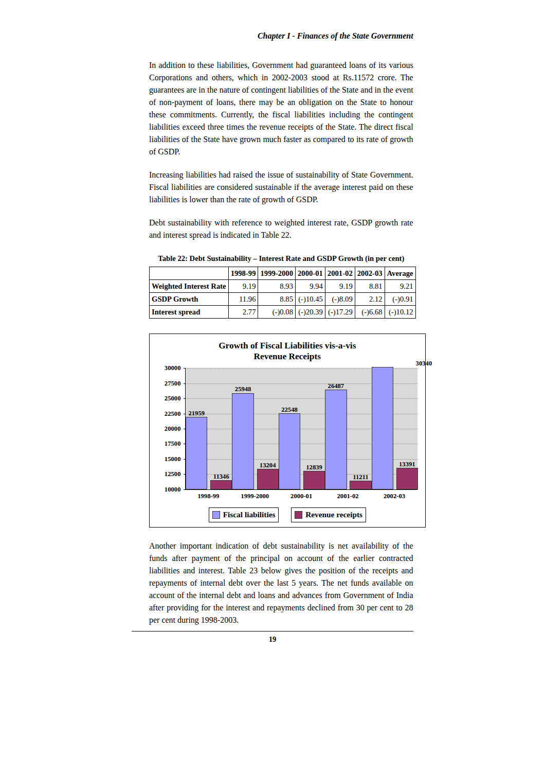Chapter I - Finances of the State Government
In addition to these liabilities, Government had guaranteed loans of its various Corporations and others, which in 2002-2003 stood at Rs.11572 crore. The guarantees are in the nature of contingent liabilities of the State and in the event of non-payment of loans, there may be an obligation on the State to honour these commitments. Currently, the fiscal liabilities including the contingent liabilities exceed three times the revenue receipts of the State. The direct fiscal liabilities of the State have grown much faster as compared to its rate of growth of GSDP.
Increasing liabilities had raised the issue of sustainability of State Government. Fiscal liabilities are considered sustainable if the average interest paid on these liabilities is lower than the rate of growth of GSDP.
Debt sustainability with reference to weighted interest rate, GSDP growth rate and interest spread is indicated in Table 22.
Table 22: Debt Sustainability – Interest Rate and GSDP Growth (in per cent)
| | 1998-99 | 1999-2000 | 2000-01 | 2001-02 | 2002-03 | Average |
| --- | --- | --- | --- | --- | --- | --- |
| Weighted Interest Rate | 9.19 | 8.93 | 9.94 | 9.19 | 8.81 | 9.21 |
| GSDP Growth | 11.96 | 8.85 | (-)10.45 | (-)8.09 | 2.12 | (-)0.91 |
| Interest spread | 2.77 | (-)0.08 | (-)20.39 | (-)17.29 | (-)6.68 | (-)10.12 |
Growth of Fiscal Liabilities vis-a-vis
Revenue Receipts
30000 27500 25000 22500 20000 17500 15000 12500 10000
21959
11346
25948
13204
22548
12839
26487
11211
30340
13391
1998-99 1999-2000 2000-01 2001-02 2002-03
Fiscal liabilities
Revenue receipts
Another important indication of debt sustainability is net availability of the funds after payment of the principal on account of the earlier contracted liabilities and interest. Table 23 below gives the position of the receipts and repayments of internal debt over the last 5 years. The net funds available on account of the internal debt and loans and advances from Government of India after providing for the interest and repayments declined from 30 per cent to 28 per cent during 1998-2003.
19